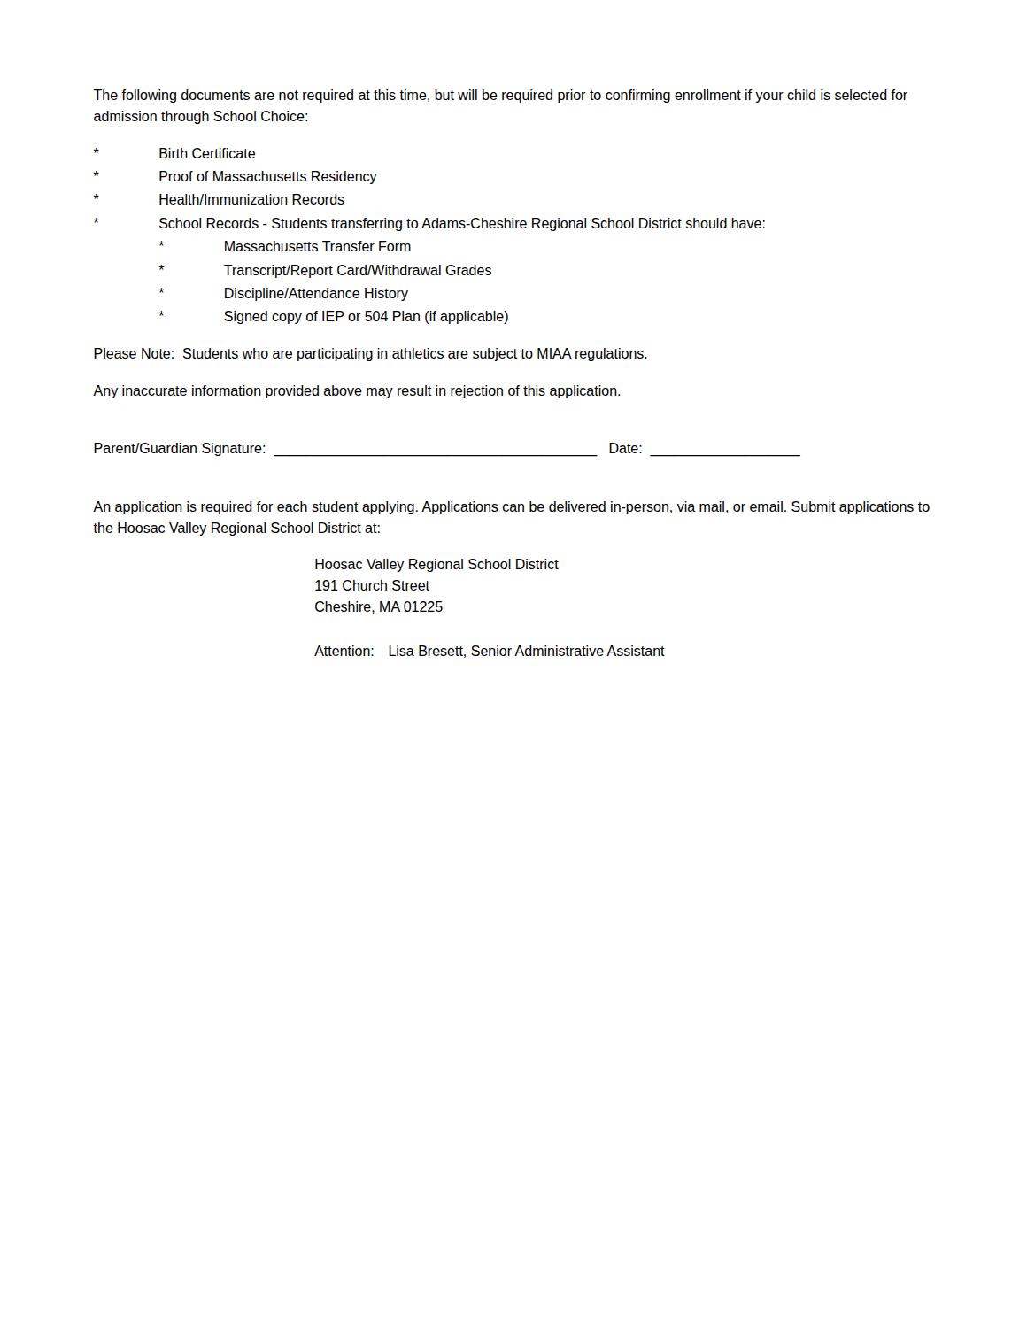The following documents are not required at this time, but will be required prior to confirming enrollment if your child is selected for admission through School Choice:
*Birth Certificate
*Proof of Massachusetts Residency
*Health/Immunization Records
*School Records - Students transferring to Adams-Cheshire Regional School District should have:
*Massachusetts Transfer Form
*Transcript/Report Card/Withdrawal Grades
*Discipline/Attendance History
*Signed copy of IEP or 504 Plan (if applicable)
Please Note: Students who are participating in athletics are subject to MIAA regulations.
Any inaccurate information provided above may result in rejection of this application.
Parent/Guardian Signature: _________________________________________ Date: ___________________
An application is required for each student applying. Applications can be delivered in-person, via mail, or email. Submit applications to the Hoosac Valley Regional School District at:
Hoosac Valley Regional School District
191 Church Street
Cheshire, MA 01225
Attention: Lisa Bresett, Senior Administrative Assistant